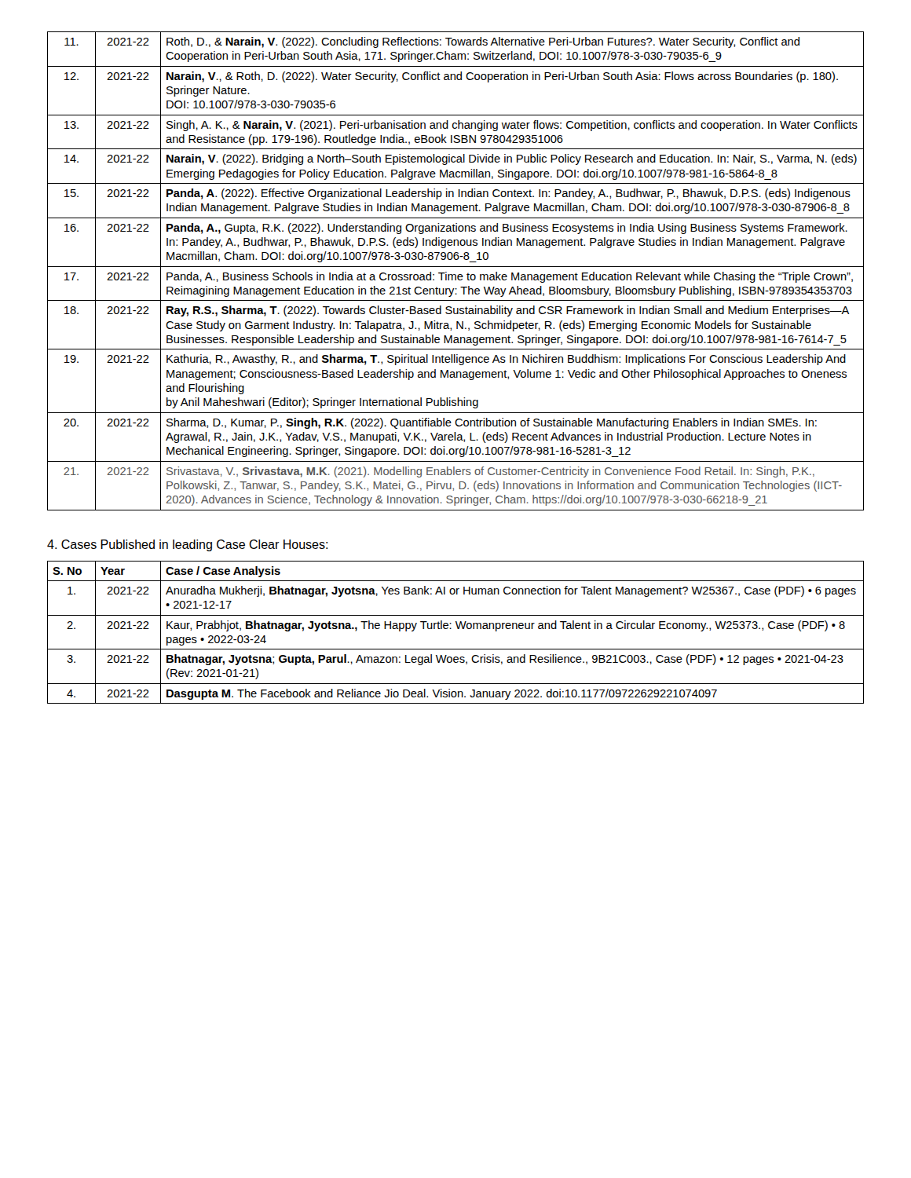| 11. | 2021-22 | Roth, D., & Narain, V . (2022). Concluding Reflections: Towards Alternative Peri-Urban Futures?. Water Security, Conflict and Cooperation in Peri-Urban South Asia, 171. Springer.Cham: Switzerland, DOI: 10.1007/978-3-030-79035-6_9 |
| 12. | 2021-22 | Narain, V ., & Roth, D. (2022). Water Security, Conflict and Cooperation in Peri-Urban South Asia: Flows across Boundaries (p. 180). Springer Nature. DOI: 10.1007/978-3-030-79035-6 |
| 13. | 2021-22 | Singh, A. K., & Narain, V . (2021). Peri-urbanisation and changing water flows: Competition, conflicts and cooperation. In Water Conflicts and Resistance (pp. 179-196). Routledge India., eBook ISBN 9780429351006 |
| 14. | 2021-22 | Narain, V . (2022). Bridging a North–South Epistemological Divide in Public Policy Research and Education. In: Nair, S., Varma, N. (eds) Emerging Pedagogies for Policy Education. Palgrave Macmillan, Singapore. DOI: doi.org/10.1007/978-981-16-5864-8_8 |
| 15. | 2021-22 | Panda, A . (2022). Effective Organizational Leadership in Indian Context. In: Pandey, A., Budhwar, P., Bhawuk, D.P.S. (eds) Indigenous Indian Management. Palgrave Studies in Indian Management. Palgrave Macmillan, Cham. DOI: doi.org/10.1007/978-3-030-87906-8_8 |
| 16. | 2021-22 | Panda, A., Gupta, R.K. (2022). Understanding Organizations and Business Ecosystems in India Using Business Systems Framework. In: Pandey, A., Budhwar, P., Bhawuk, D.P.S. (eds) Indigenous Indian Management. Palgrave Studies in Indian Management. Palgrave Macmillan, Cham. DOI: doi.org/10.1007/978-3-030-87906-8_10 |
| 17. | 2021-22 | Panda, A., Business Schools in India at a Crossroad: Time to make Management Education Relevant while Chasing the “Triple Crown”, Reimagining Management Education in the 21st Century: The Way Ahead, Bloomsbury, Bloomsbury Publishing, ISBN-9789354353703 |
| 18. | 2021-22 | Ray, R.S., Sharma, T . (2022). Towards Cluster-Based Sustainability and CSR Framework in Indian Small and Medium Enterprises—A Case Study on Garment Industry. In: Talapatra, J., Mitra, N., Schmidpeter, R. (eds) Emerging Economic Models for Sustainable Businesses. Responsible Leadership and Sustainable Management. Springer, Singapore. DOI: doi.org/10.1007/978-981-16-7614-7_5 |
| 19. | 2021-22 | Kathuria, R., Awasthy, R., and Sharma, T ., Spiritual Intelligence As In Nichiren Buddhism: Implications For Conscious Leadership And Management; Consciousness-Based Leadership and Management, Volume 1: Vedic and Other Philosophical Approaches to Oneness and Flourishing by Anil Maheshwari (Editor); Springer International Publishing |
| 20. | 2021-22 | Sharma, D., Kumar, P., Singh, R.K . (2022). Quantifiable Contribution of Sustainable Manufacturing Enablers in Indian SMEs. In: Agrawal, R., Jain, J.K., Yadav, V.S., Manupati, V.K., Varela, L. (eds) Recent Advances in Industrial Production. Lecture Notes in Mechanical Engineering. Springer, Singapore. DOI: doi.org/10.1007/978-981-16-5281-3_12 |
| 21. | 2021-22 | Srivastava, V., Srivastava, M.K . (2021). Modelling Enablers of Customer-Centricity in Convenience Food Retail. In: Singh, P.K., Polkowski, Z., Tanwar, S., Pandey, S.K., Matei, G., Pirvu, D. (eds) Innovations in Information and Communication Technologies (IICT-2020). Advances in Science, Technology & Innovation. Springer, Cham. https://doi.org/10.1007/978-3-030-66218-9_21 |
4. Cases Published in leading Case Clear Houses:
| S. No | Year | Case / Case Analysis |
| --- | --- | --- |
| 1. | 2021-22 | Anuradha Mukherji, Bhatnagar, Jyotsna , Yes Bank: AI or Human Connection for Talent Management? W25367., Case (PDF) • 6 pages • 2021-12-17 |
| 2. | 2021-22 | Kaur, Prabhjot, Bhatnagar, Jyotsna., The Happy Turtle: Womanpreneur and Talent in a Circular Economy., W25373., Case (PDF) • 8 pages • 2022-03-24 |
| 3. | 2021-22 | Bhatnagar, Jyotsna ; Gupta, Parul ., Amazon: Legal Woes, Crisis, and Resilience., 9B21C003., Case (PDF) • 12 pages • 2021-04-23 (Rev: 2021-01-21) |
| 4. | 2021-22 | Dasgupta M . The Facebook and Reliance Jio Deal. Vision. January 2022. doi:10.1177/09722629221074097 |